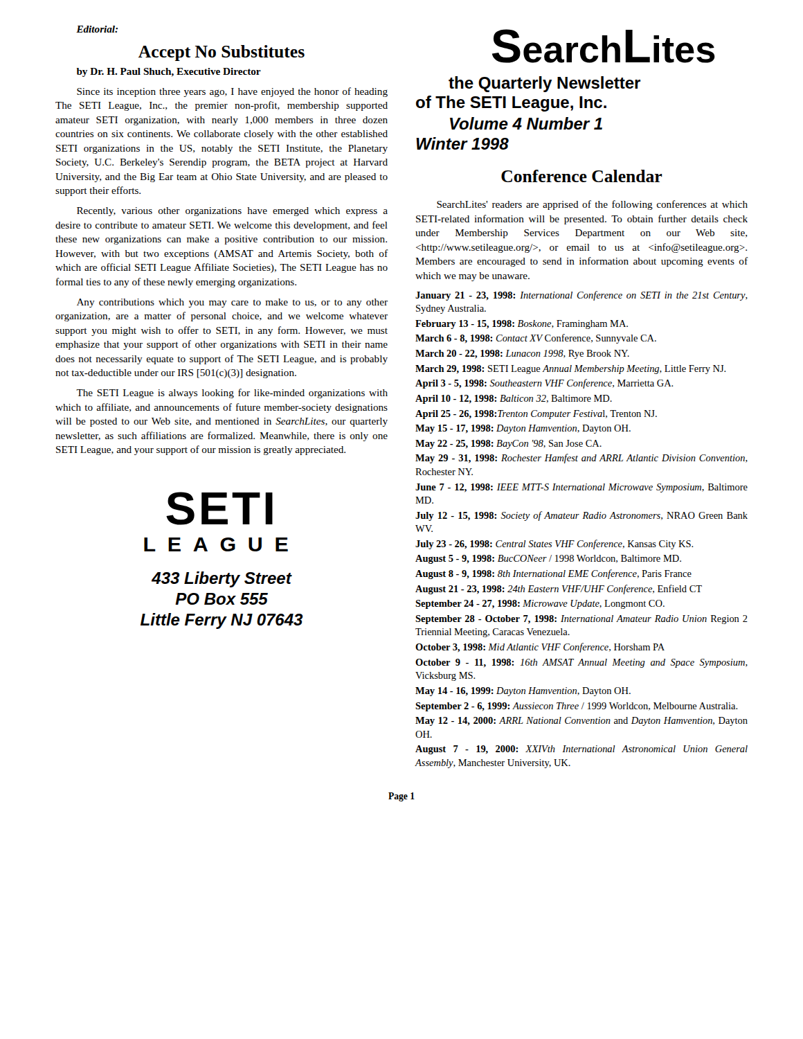Editorial:
Accept No Substitutes
by Dr. H. Paul Shuch, Executive Director
Since its inception three years ago, I have enjoyed the honor of heading The SETI League, Inc., the premier non-profit, membership supported amateur SETI organization, with nearly 1,000 members in three dozen countries on six continents. We collaborate closely with the other established SETI organizations in the US, notably the SETI Institute, the Planetary Society, U.C. Berkeley's Serendip program, the BETA project at Harvard University, and the Big Ear team at Ohio State University, and are pleased to support their efforts.
Recently, various other organizations have emerged which express a desire to contribute to amateur SETI. We welcome this development, and feel these new organizations can make a positive contribution to our mission. However, with but two exceptions (AMSAT and Artemis Society, both of which are official SETI League Affiliate Societies), The SETI League has no formal ties to any of these newly emerging organizations.
Any contributions which you may care to make to us, or to any other organization, are a matter of personal choice, and we welcome whatever support you might wish to offer to SETI, in any form. However, we must emphasize that your support of other organizations with SETI in their name does not necessarily equate to support of The SETI League, and is probably not tax-deductible under our IRS [501(c)(3)] designation.
The SETI League is always looking for like-minded organizations with which to affiliate, and announcements of future member-society designations will be posted to our Web site, and mentioned in SearchLites, our quarterly newsletter, as such affiliations are formalized. Meanwhile, there is only one SETI League, and your support of our mission is greatly appreciated.
SETI
LEAGUE
433 Liberty Street
PO Box 555
Little Ferry NJ 07643
SearchLites
the Quarterly Newsletter
of The SETI League, Inc.
Volume 4 Number 1
Winter 1998
Conference Calendar
SearchLites' readers are apprised of the following conferences at which SETI-related information will be presented. To obtain further details check under Membership Services Department on our Web site, <http://www.setileague.org/>, or email to us at <info@setileague.org>. Members are encouraged to send in information about upcoming events of which we may be unaware.
January 21 - 23, 1998: International Conference on SETI in the 21st Century, Sydney Australia.
February 13 - 15, 1998: Boskone, Framingham MA.
March 6 - 8, 1998: Contact XV Conference, Sunnyvale CA.
March 20 - 22, 1998: Lunacon 1998, Rye Brook NY.
March 29, 1998: SETI League Annual Membership Meeting, Little Ferry NJ.
April 3 - 5, 1998: Southeastern VHF Conference, Marrietta GA.
April 10 - 12, 1998: Balticon 32, Baltimore MD.
April 25 - 26, 1998: Trenton Computer Festival, Trenton NJ.
May 15 - 17, 1998: Dayton Hamvention, Dayton OH.
May 22 - 25, 1998: BayCon '98, San Jose CA.
May 29 - 31, 1998: Rochester Hamfest and ARRL Atlantic Division Convention, Rochester NY.
June 7 - 12, 1998: IEEE MTT-S International Microwave Symposium, Baltimore MD.
July 12 - 15, 1998: Society of Amateur Radio Astronomers, NRAO Green Bank WV.
July 23 - 26, 1998: Central States VHF Conference, Kansas City KS.
August 5 - 9, 1998: BucCONeer / 1998 Worldcon, Baltimore MD.
August 8 - 9, 1998: 8th International EME Conference, Paris France
August 21 - 23, 1998: 24th Eastern VHF/UHF Conference, Enfield CT
September 24 - 27, 1998: Microwave Update, Longmont CO.
September 28 - October 7, 1998: International Amateur Radio Union Region 2 Triennial Meeting, Caracas Venezuela.
October 3, 1998: Mid Atlantic VHF Conference, Horsham PA
October 9 - 11, 1998: 16th AMSAT Annual Meeting and Space Symposium, Vicksburg MS.
May 14 - 16, 1999: Dayton Hamvention, Dayton OH.
September 2 - 6, 1999: Aussiecon Three / 1999 Worldcon, Melbourne Australia.
May 12 - 14, 2000: ARRL National Convention and Dayton Hamvention, Dayton OH.
August 7 - 19, 2000: XXIVth International Astronomical Union General Assembly, Manchester University, UK.
Page 1